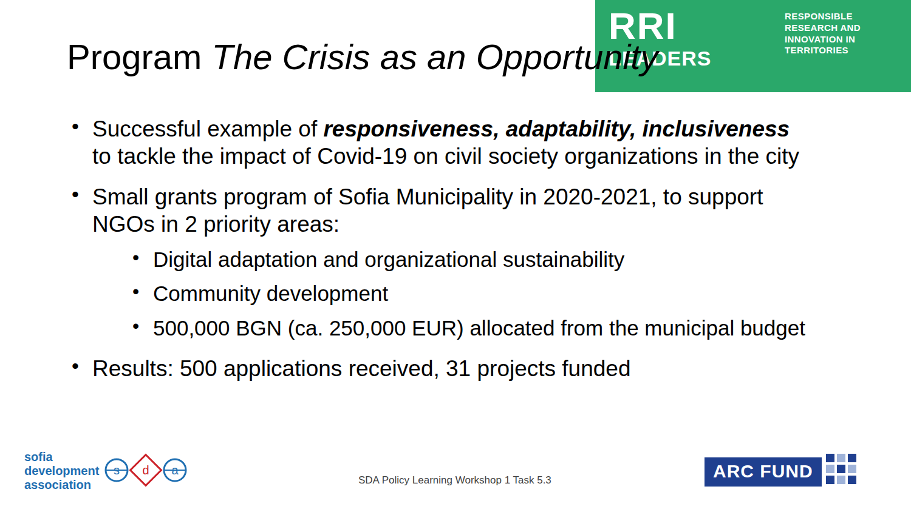RRI
LEADERS
RESPONSIBLE
RESEARCH AND
INNOVATION IN
TERRITORIES
Program The Crisis as an Opportunity
Successful example of responsiveness, adaptability, inclusiveness to tackle the impact of Covid-19 on civil society organizations in the city
Small grants program of Sofia Municipality in 2020-2021, to support NGOs in 2 priority areas:
Digital adaptation and organizational sustainability
Community development
500,000 BGN (ca. 250,000 EUR) allocated from the municipal budget
Results: 500 applications received, 31 projects funded
SDA Policy Learning Workshop 1 Task 5.3
sofia
development
association
s d a
ARC FUND